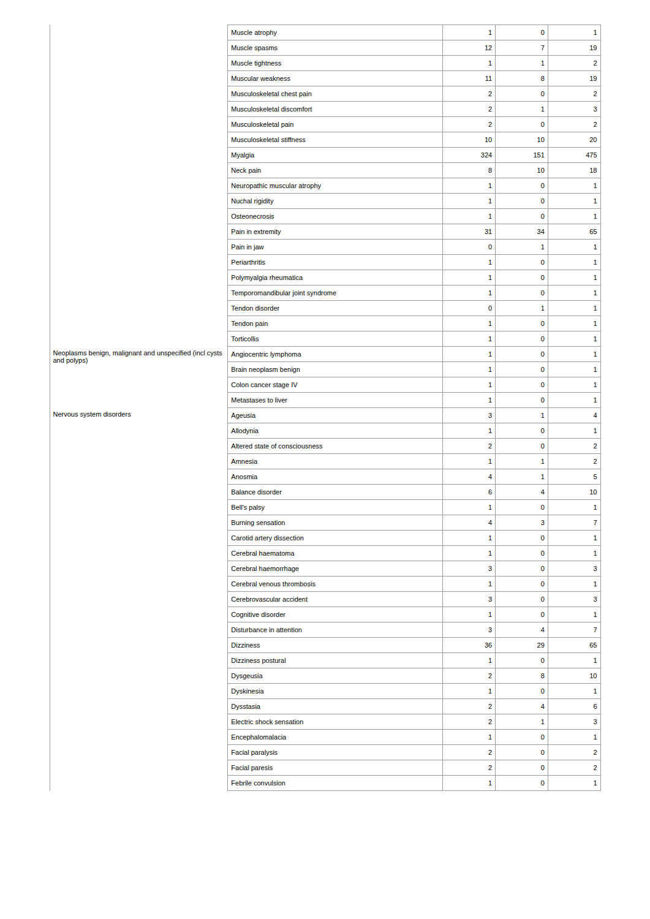| | Muscle atrophy | 1 | 0 | 1 |
| | Muscle spasms | 12 | 7 | 19 |
| | Muscle tightness | 1 | 1 | 2 |
| | Muscular weakness | 11 | 8 | 19 |
| | Musculoskeletal chest pain | 2 | 0 | 2 |
| | Musculoskeletal discomfort | 2 | 1 | 3 |
| | Musculoskeletal pain | 2 | 0 | 2 |
| | Musculoskeletal stiffness | 10 | 10 | 20 |
| | Myalgia | 324 | 151 | 475 |
| | Neck pain | 8 | 10 | 18 |
| | Neuropathic muscular atrophy | 1 | 0 | 1 |
| | Nuchal rigidity | 1 | 0 | 1 |
| | Osteonecrosis | 1 | 0 | 1 |
| | Pain in extremity | 31 | 34 | 65 |
| | Pain in jaw | 0 | 1 | 1 |
| | Periarthritis | 1 | 0 | 1 |
| | Polymyalgia rheumatica | 1 | 0 | 1 |
| | Temporomandibular joint syndrome | 1 | 0 | 1 |
| | Tendon disorder | 0 | 1 | 1 |
| | Tendon pain | 1 | 0 | 1 |
| | Torticollis | 1 | 0 | 1 |
| Neoplasms benign, malignant and unspecified (incl cysts and polyps) | Angiocentric lymphoma | 1 | 0 | 1 |
| Brain neoplasm benign | 1 | 0 | 1 |
| Colon cancer stage IV | 1 | 0 | 1 |
| Metastases to liver | 1 | 0 | 1 |
| Nervous system disorders | Ageusia | 3 | 1 | 4 |
| Allodynia | 1 | 0 | 1 |
| Altered state of consciousness | 2 | 0 | 2 |
| Amnesia | 1 | 1 | 2 |
| Anosmia | 4 | 1 | 5 |
| Balance disorder | 6 | 4 | 10 |
| Bell's palsy | 1 | 0 | 1 |
| Burning sensation | 4 | 3 | 7 |
| Carotid artery dissection | 1 | 0 | 1 |
| Cerebral haematoma | 1 | 0 | 1 |
| Cerebral haemorrhage | 3 | 0 | 3 |
| Cerebral venous thrombosis | 1 | 0 | 1 |
| Cerebrovascular accident | 3 | 0 | 3 |
| Cognitive disorder | 1 | 0 | 1 |
| Disturbance in attention | 3 | 4 | 7 |
| Dizziness | 36 | 29 | 65 |
| Dizziness postural | 1 | 0 | 1 |
| Dysgeusia | 2 | 8 | 10 |
| Dyskinesia | 1 | 0 | 1 |
| Dysstasia | 2 | 4 | 6 |
| Electric shock sensation | 2 | 1 | 3 |
| Encephalomalacia | 1 | 0 | 1 |
| Facial paralysis | 2 | 0 | 2 |
| Facial paresis | 2 | 0 | 2 |
| Febrile convulsion | 1 | 0 | 1 |